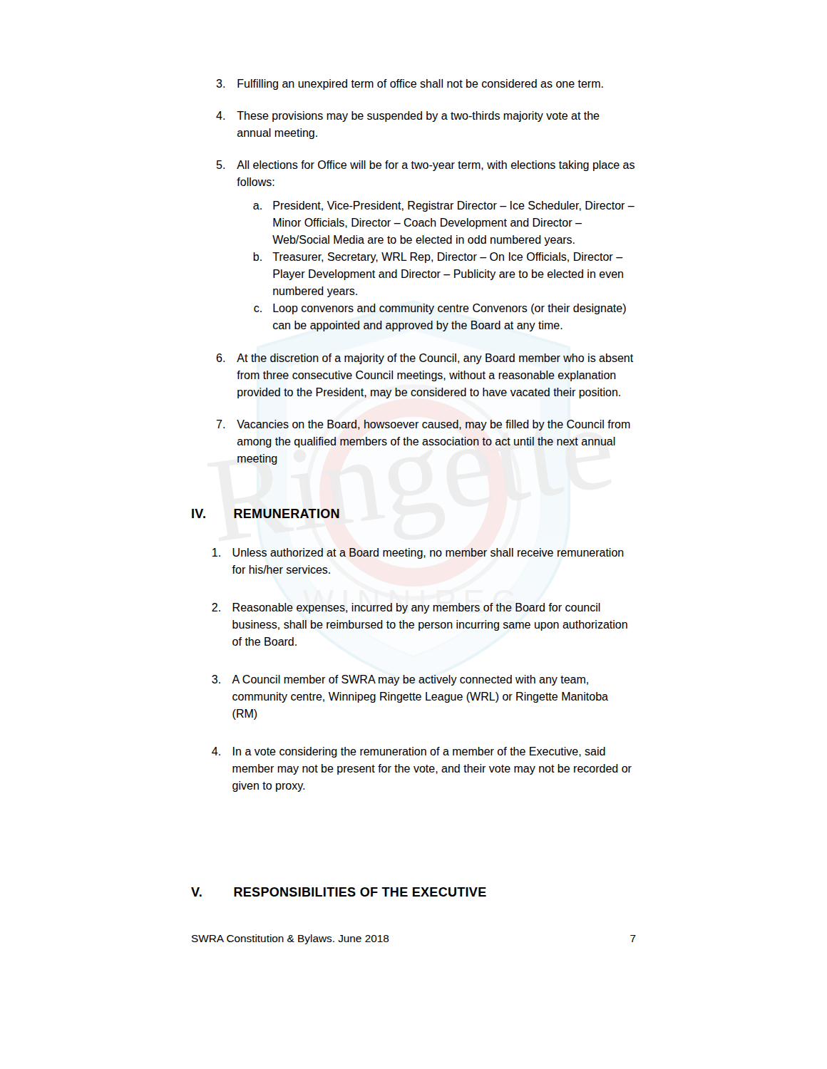Ringette WINNIPEG
Fulfilling an unexpired term of office shall not be considered as one term.
These provisions may be suspended by a two-thirds majority vote at the annual meeting.
All elections for Office will be for a two-year term, with elections taking place as follows:
President, Vice-President, Registrar Director – Ice Scheduler, Director – Minor Officials, Director – Coach Development and Director – Web/Social Media are to be elected in odd numbered years.
Treasurer, Secretary, WRL Rep, Director – On Ice Officials, Director – Player Development and Director – Publicity are to be elected in even numbered years.
Loop convenors and community centre Convenors (or their designate) can be appointed and approved by the Board at any time.
At the discretion of a majority of the Council, any Board member who is absent from three consecutive Council meetings, without a reasonable explanation provided to the President, may be considered to have vacated their position.
Vacancies on the Board, howsoever caused, may be filled by the Council from among the qualified members of the association to act until the next annual meeting
IV. REMUNERATION
1. Unless authorized at a Board meeting, no member shall receive remuneration for his/her services.
2. Reasonable expenses, incurred by any members of the Board for council business, shall be reimbursed to the person incurring same upon authorization of the Board.
3. A Council member of SWRA may be actively connected with any team, community centre, Winnipeg Ringette League (WRL) or Ringette Manitoba (RM)
4. In a vote considering the remuneration of a member of the Executive, said member may not be present for the vote, and their vote may not be recorded or given to proxy.
V. RESPONSIBILITIES OF THE EXECUTIVE
SWRA Constitution & Bylaws. June 2018 7